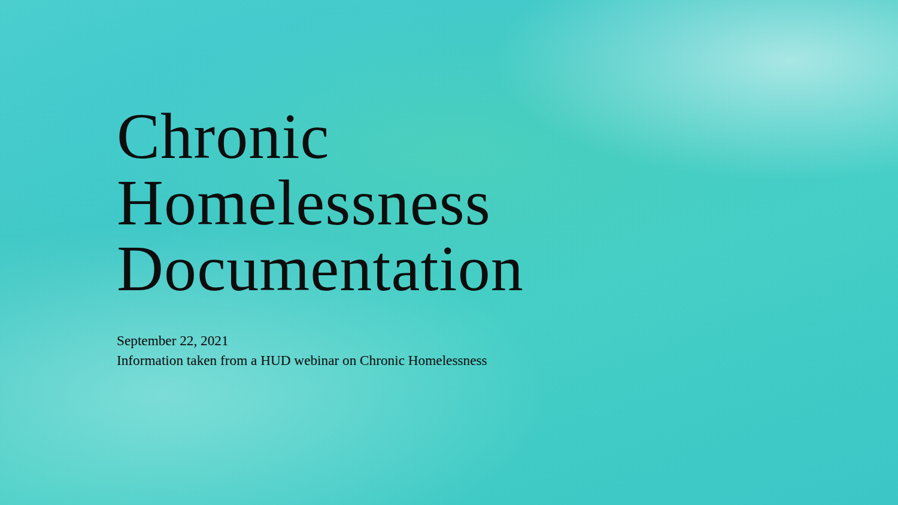Chronic Homelessness Documentation
September 22, 2021 Information taken from a HUD webinar on Chronic Homelessness